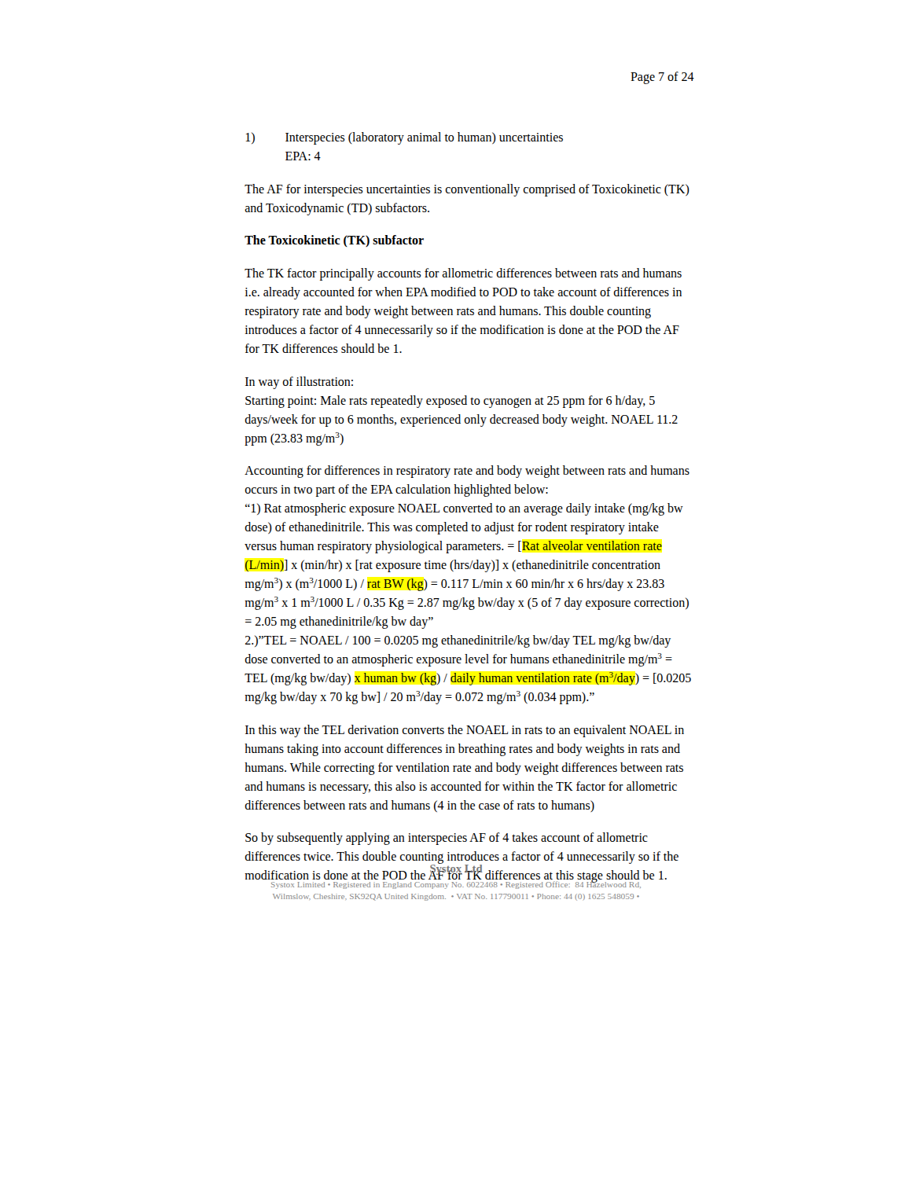Page 7 of 24
1)
Interspecies (laboratory animal to human) uncertainties
EPA: 4
The AF for interspecies uncertainties is conventionally comprised of Toxicokinetic (TK) and Toxicodynamic (TD) subfactors.
The Toxicokinetic (TK) subfactor
The TK factor principally accounts for allometric differences between rats and humans i.e. already accounted for when EPA modified to POD to take account of differences in respiratory rate and body weight between rats and humans. This double counting introduces a factor of 4 unnecessarily so if the modification is done at the POD the AF for TK differences should be 1.
In way of illustration:
Starting point: Male rats repeatedly exposed to cyanogen at 25 ppm for 6 h/day, 5 days/week for up to 6 months, experienced only decreased body weight. NOAEL 11.2 ppm (23.83 mg/m3)
Accounting for differences in respiratory rate and body weight between rats and humans occurs in two part of the EPA calculation highlighted below:
“1) Rat atmospheric exposure NOAEL converted to an average daily intake (mg/kg bw dose) of ethanedinitrile. This was completed to adjust for rodent respiratory intake versus human respiratory physiological parameters. = [Rat alveolar ventilation rate (L/min)] x (min/hr) x [rat exposure time (hrs/day)] x (ethanedinitrile concentration mg/m3) x (m3/1000 L) / rat BW (kg) = 0.117 L/min x 60 min/hr x 6 hrs/day x 23.83 mg/m3 x 1 m3/1000 L / 0.35 Kg = 2.87 mg/kg bw/day x (5 of 7 day exposure correction) = 2.05 mg ethanedinitrile/kg bw day”
2.)”TEL = NOAEL / 100 = 0.0205 mg ethanedinitrile/kg bw/day TEL mg/kg bw/day dose converted to an atmospheric exposure level for humans ethanedinitrile mg/m3 = TEL (mg/kg bw/day) x human bw (kg) / daily human ventilation rate (m3/day) = [0.0205 mg/kg bw/day x 70 kg bw] / 20 m3/day = 0.072 mg/m3 (0.034 ppm).”
In this way the TEL derivation converts the NOAEL in rats to an equivalent NOAEL in humans taking into account differences in breathing rates and body weights in rats and humans. While correcting for ventilation rate and body weight differences between rats and humans is necessary, this also is accounted for within the TK factor for allometric differences between rats and humans (4 in the case of rats to humans)
So by subsequently applying an interspecies AF of 4 takes account of allometric differences twice. This double counting introduces a factor of 4 unnecessarily so if the modification is done at the POD the AF for TK differences at this stage should be 1.
Systox Ltd
Systox Limited • Registered in England Company No. 6022468 • Registered Office: 84 Hazelwood Rd,
Wilmslow, Cheshire, SK92QA United Kingdom. • VAT No. 117790011 • Phone: 44 (0) 1625 548059 •